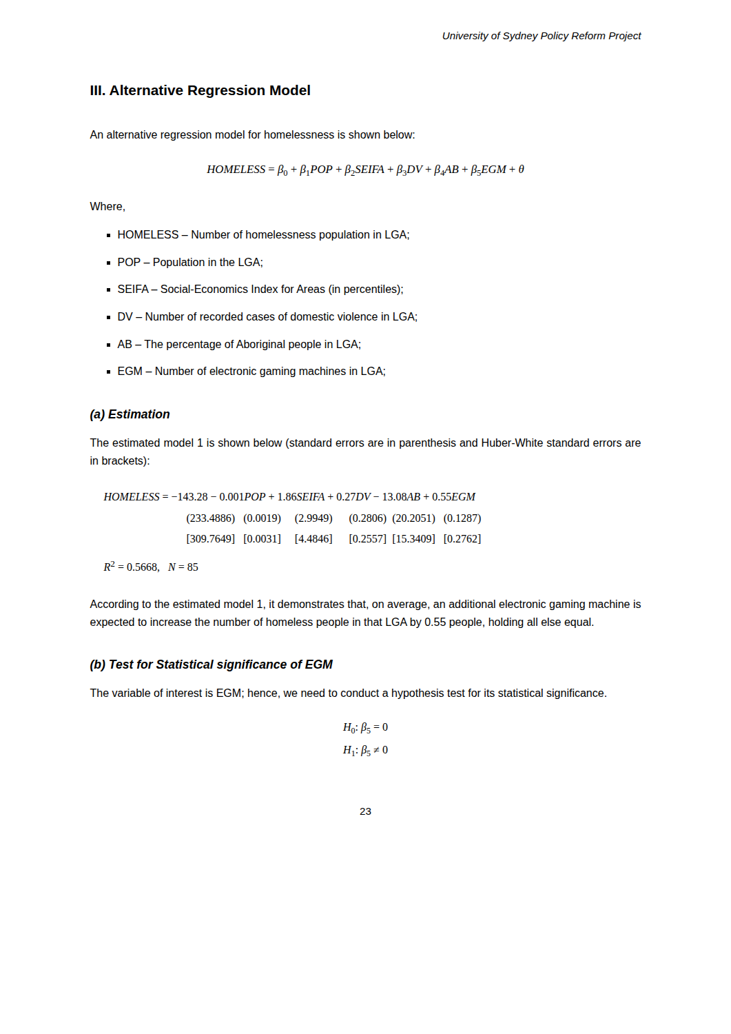University of Sydney Policy Reform Project
III. Alternative Regression Model
An alternative regression model for homelessness is shown below:
HOMELESS = β0 + β1POP + β2SEIFA + β3DV + β4AB + β5EGM + θ
Where,
HOMELESS – Number of homelessness population in LGA;
POP – Population in the LGA;
SEIFA – Social-Economics Index for Areas (in percentiles);
DV – Number of recorded cases of domestic violence in LGA;
AB – The percentage of Aboriginal people in LGA;
EGM – Number of electronic gaming machines in LGA;
(a) Estimation
The estimated model 1 is shown below (standard errors are in parenthesis and Huber-White standard errors are in brackets):
HOMELESS = −143.28 − 0.001POP + 1.86SEIFA + 0.27DV − 13.08AB + 0.55EGM
(233.4886) (0.0019) (2.9949) (0.2806) (20.2051) (0.1287)
[309.7649] [0.0031] [4.4846] [0.2557] [15.3409] [0.2762]
R2 = 0.5668, N = 85
According to the estimated model 1, it demonstrates that, on average, an additional electronic gaming machine is expected to increase the number of homeless people in that LGA by 0.55 people, holding all else equal.
(b) Test for Statistical significance of EGM
The variable of interest is EGM; hence, we need to conduct a hypothesis test for its statistical significance.
H0: β5 = 0
H1: β5 ≠ 0
23